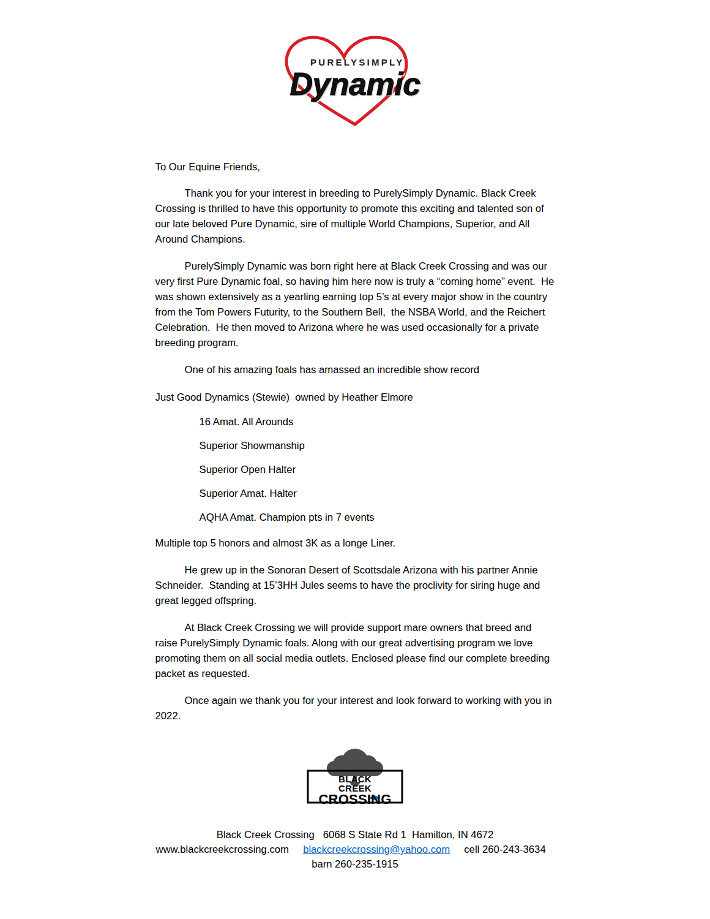PURELYSIMPLY
Dynamic
To Our Equine Friends,
Thank you for your interest in breeding to PurelySimply Dynamic. Black Creek Crossing is thrilled to have this opportunity to promote this exciting and talented son of our late beloved Pure Dynamic, sire of multiple World Champions, Superior, and All Around Champions.
PurelySimply Dynamic was born right here at Black Creek Crossing and was our very first Pure Dynamic foal, so having him here now is truly a “coming home” event. He was shown extensively as a yearling earning top 5’s at every major show in the country from the Tom Powers Futurity, to the Southern Bell, the NSBA World, and the Reichert Celebration. He then moved to Arizona where he was used occasionally for a private breeding program.
One of his amazing foals has amassed an incredible show record
Just Good Dynamics (Stewie) owned by Heather Elmore
16 Amat. All Arounds
Superior Showmanship
Superior Open Halter
Superior Amat. Halter
AQHA Amat. Champion pts in 7 events
Multiple top 5 honors and almost 3K as a longe Liner.
He grew up in the Sonoran Desert of Scottsdale Arizona with his partner Annie Schneider. Standing at 15’3HH Jules seems to have the proclivity for siring huge and great legged offspring.
At Black Creek Crossing we will provide support mare owners that breed and raise PurelySimply Dynamic foals. Along with our great advertising program we love promoting them on all social media outlets. Enclosed please find our complete breeding packet as requested.
Once again we thank you for your interest and look forward to working with you in 2022.
BLACK
CREEK
CROSSING
Black Creek Crossing 6068 S State Rd 1 Hamilton, IN 4672
www.blackcreekcrossing.com blackcreekcrossing@yahoo.com cell 260-243-3634 barn 260-235-1915